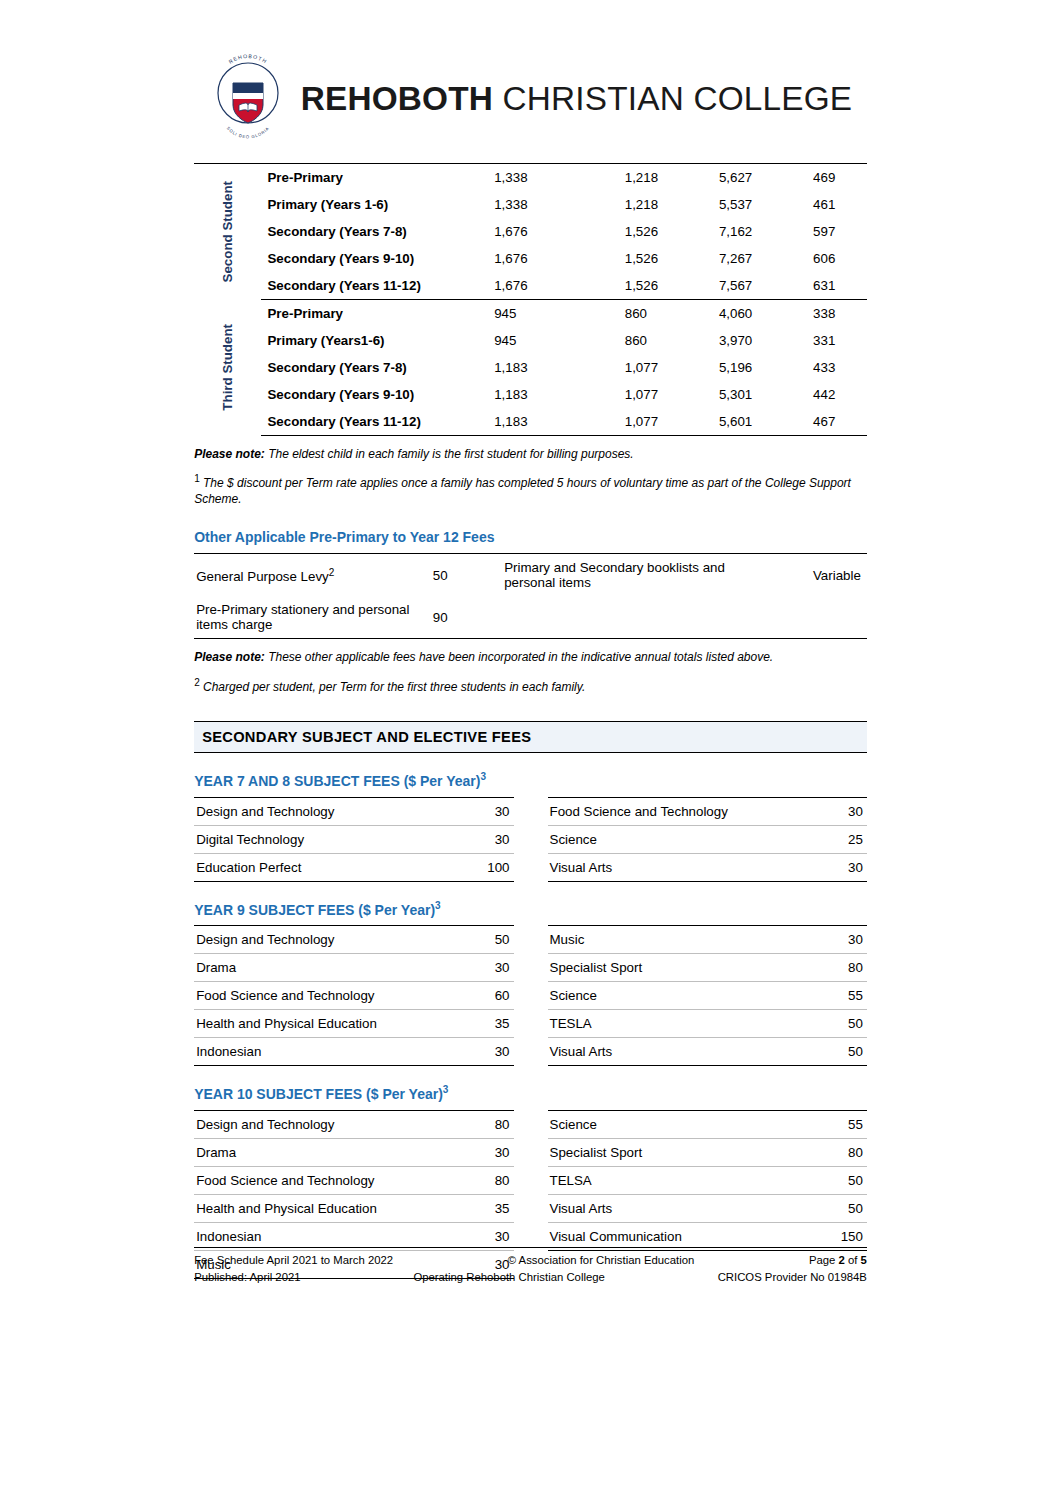REHOBOTH SOLI DEO GLORIA
REHOBOTH CHRISTIAN COLLEGE
| Second Student | Pre-Primary | 1,338 | 1,218 | 5,627 | 469 |
| Primary (Years 1-6) | 1,338 | 1,218 | 5,537 | 461 |
| Secondary (Years 7-8) | 1,676 | 1,526 | 7,162 | 597 |
| Secondary (Years 9-10) | 1,676 | 1,526 | 7,267 | 606 |
| Secondary (Years 11-12) | 1,676 | 1,526 | 7,567 | 631 |
| Third Student | Pre-Primary | 945 | 860 | 4,060 | 338 |
| Primary (Years1-6) | 945 | 860 | 3,970 | 331 |
| Secondary (Years 7-8) | 1,183 | 1,077 | 5,196 | 433 |
| Secondary (Years 9-10) | 1,183 | 1,077 | 5,301 | 442 |
| Secondary (Years 11-12) | 1,183 | 1,077 | 5,601 | 467 |
Please note: The eldest child in each family is the first student for billing purposes.
1 The $ discount per Term rate applies once a family has completed 5 hours of voluntary time as part of the College Support Scheme.
Other Applicable Pre-Primary to Year 12 Fees
| General Purpose Levy 2 | 50 | Primary and Secondary booklists and personal items | Variable |
| Pre-Primary stationery and personal items charge | 90 | | |
Please note: These other applicable fees have been incorporated in the indicative annual totals listed above.
2 Charged per student, per Term for the first three students in each family.
SECONDARY SUBJECT AND ELECTIVE FEES
YEAR 7 AND 8 SUBJECT FEES ($ Per Year)3
| Design and Technology | 30 |
| Digital Technology | 30 |
| Education Perfect | 100 |
| Food Science and Technology | 30 |
| Science | 25 |
| Visual Arts | 30 |
YEAR 9 SUBJECT FEES ($ Per Year)3
| Design and Technology | 50 |
| Drama | 30 |
| Food Science and Technology | 60 |
| Health and Physical Education | 35 |
| Indonesian | 30 |
| Music | 30 |
| Specialist Sport | 80 |
| Science | 55 |
| TESLA | 50 |
| Visual Arts | 50 |
YEAR 10 SUBJECT FEES ($ Per Year)3
| Design and Technology | 80 |
| Drama | 30 |
| Food Science and Technology | 80 |
| Health and Physical Education | 35 |
| Indonesian | 30 |
| Music | 30 |
| Science | 55 |
| Specialist Sport | 80 |
| TELSA | 50 |
| Visual Arts | 50 |
| Visual Communication | 150 |
Fee Schedule April 2021 to March 2022
© Association for Christian Education
Page 2 of 5
Published: April 2021
Operating Rehoboth Christian College
CRICOS Provider No 01984B